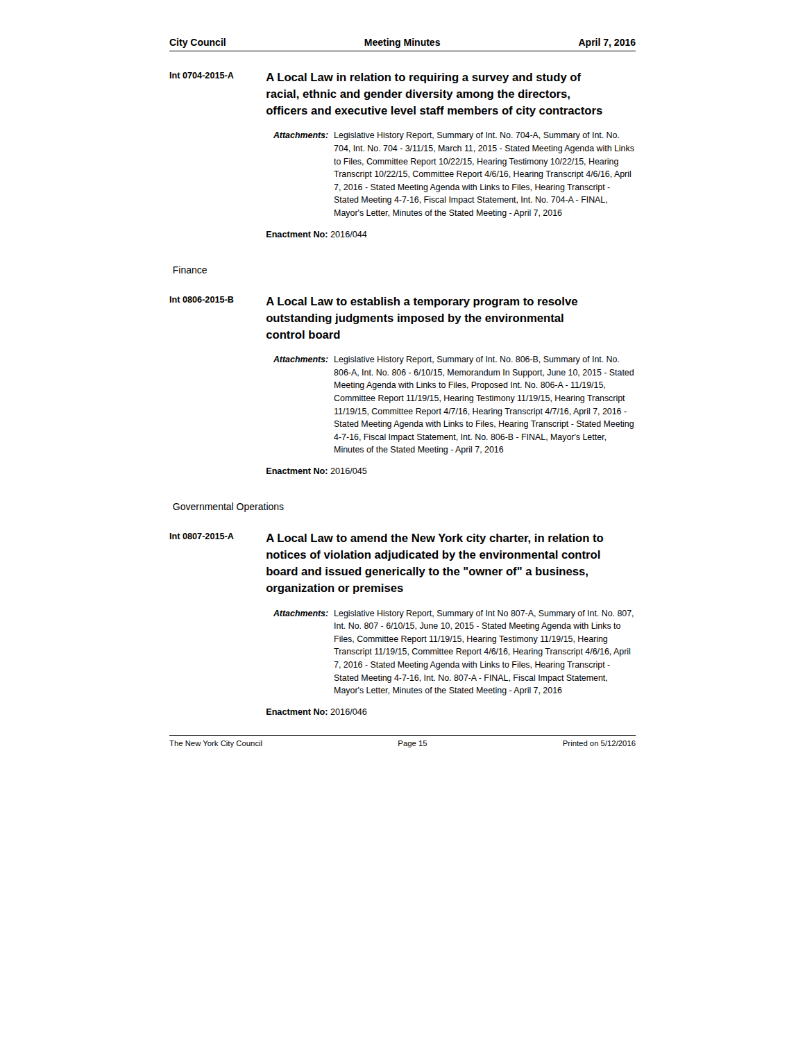City Council
Meeting Minutes
April 7, 2016
Int 0704-2015-A
A Local Law in relation to requiring a survey and study of racial, ethnic and gender diversity among the directors, officers and executive level staff members of city contractors
Attachments:
Legislative History Report, Summary of Int. No. 704-A, Summary of Int. No. 704, Int. No. 704 - 3/11/15, March 11, 2015 - Stated Meeting Agenda with Links to Files, Committee Report 10/22/15, Hearing Testimony 10/22/15, Hearing Transcript 10/22/15, Committee Report 4/6/16, Hearing Transcript 4/6/16, April 7, 2016 - Stated Meeting Agenda with Links to Files, Hearing Transcript - Stated Meeting 4-7-16, Fiscal Impact Statement, Int. No. 704-A - FINAL, Mayor's Letter, Minutes of the Stated Meeting - April 7, 2016
Enactment No: 2016/044
Finance
Int 0806-2015-B
A Local Law to establish a temporary program to resolve outstanding judgments imposed by the environmental control board
Attachments:
Legislative History Report, Summary of Int. No. 806-B, Summary of Int. No. 806-A, Int. No. 806 - 6/10/15, Memorandum In Support, June 10, 2015 - Stated Meeting Agenda with Links to Files, Proposed Int. No. 806-A - 11/19/15, Committee Report 11/19/15, Hearing Testimony 11/19/15, Hearing Transcript 11/19/15, Committee Report 4/7/16, Hearing Transcript 4/7/16, April 7, 2016 - Stated Meeting Agenda with Links to Files, Hearing Transcript - Stated Meeting 4-7-16, Fiscal Impact Statement, Int. No. 806-B - FINAL, Mayor's Letter, Minutes of the Stated Meeting - April 7, 2016
Enactment No: 2016/045
Governmental Operations
Int 0807-2015-A
A Local Law to amend the New York city charter, in relation to notices of violation adjudicated by the environmental control board and issued generically to the "owner of" a business, organization or premises
Attachments:
Legislative History Report, Summary of Int No 807-A, Summary of Int. No. 807, Int. No. 807 - 6/10/15, June 10, 2015 - Stated Meeting Agenda with Links to Files, Committee Report 11/19/15, Hearing Testimony 11/19/15, Hearing Transcript 11/19/15, Committee Report 4/6/16, Hearing Transcript 4/6/16, April 7, 2016 - Stated Meeting Agenda with Links to Files, Hearing Transcript - Stated Meeting 4-7-16, Int. No. 807-A - FINAL, Fiscal Impact Statement, Mayor's Letter, Minutes of the Stated Meeting - April 7, 2016
Enactment No: 2016/046
The New York City Council
Page 15
Printed on 5/12/2016